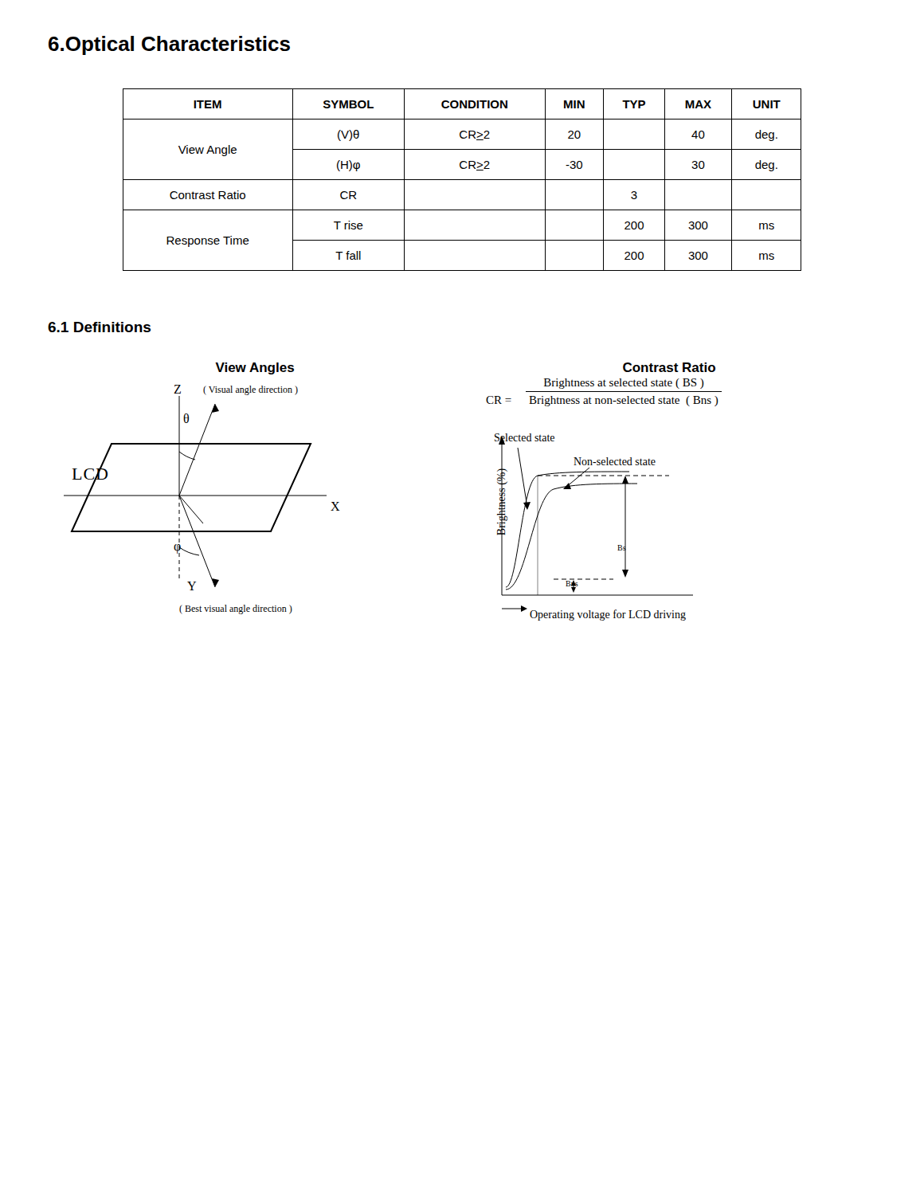6.Optical Characteristics
| ITEM | SYMBOL | CONDITION | MIN | TYP | MAX | UNIT |
| --- | --- | --- | --- | --- | --- | --- |
| View Angle | (V)θ | CR > 2 | 20 | | 40 | deg. |
| (H)φ | CR > 2 | -30 | | 30 | deg. |
| Contrast Ratio | CR | | | 3 | | |
| Response Time | T rise | | | 200 | 300 | ms |
| T fall | | | 200 | 300 | ms |
6.1 Definitions
| View Angles | Contrast Ratio |
| Z ( Visual angle direction ) θ X φ Y ( Best visual angle direction ) LCD | CR = Brightness at selected state ( BS ) Brightness at non-selected state ( Bns ) Selected state Non-selected state Brightness (%) Bs Bns Operating voltage for LCD driving |